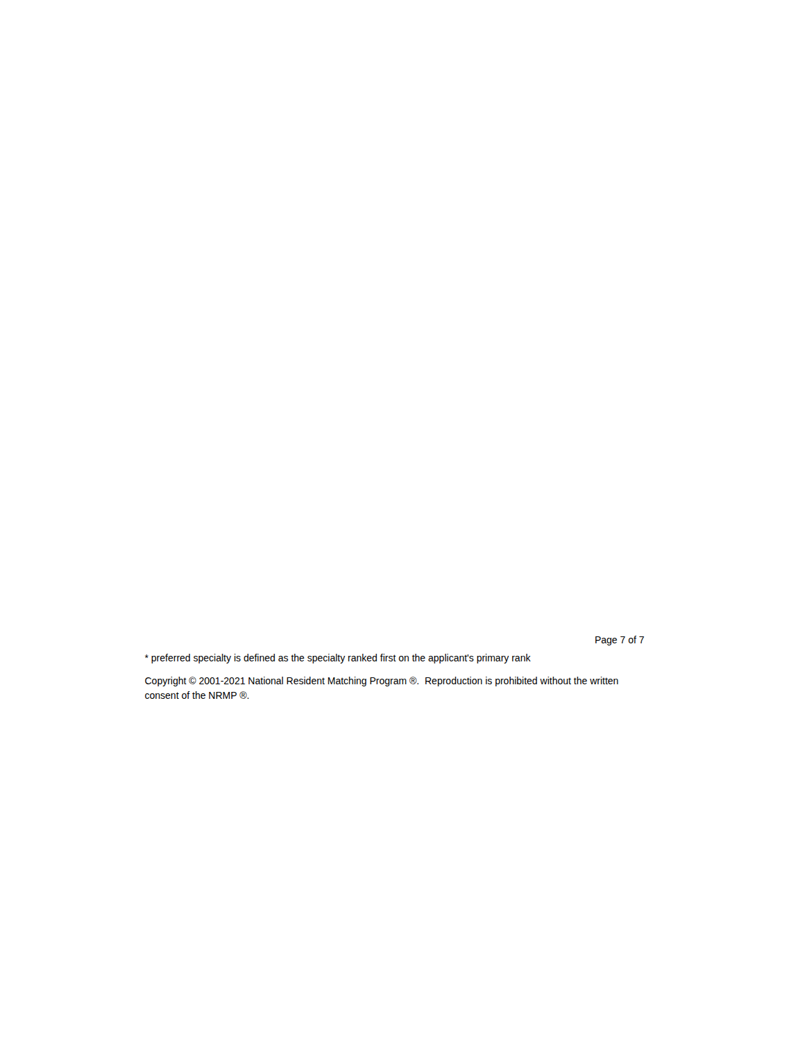Page 7 of 7
* preferred specialty is defined as the specialty ranked first on the applicant's primary rank
Copyright © 2001-2021 National Resident Matching Program ®. Reproduction is prohibited without the written consent of the NRMP ®.